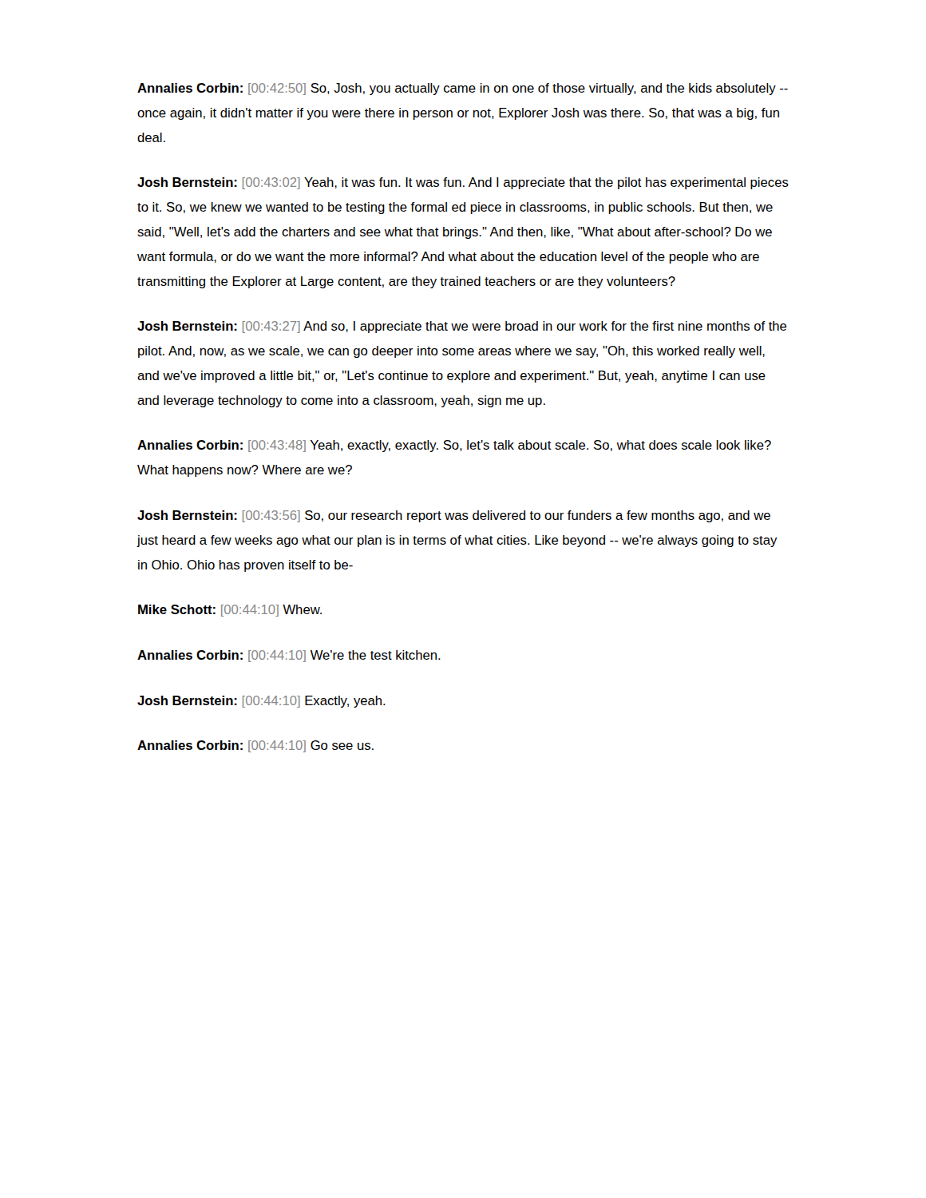Annalies Corbin: [00:42:50] So, Josh, you actually came in on one of those virtually, and the kids absolutely -- once again, it didn't matter if you were there in person or not, Explorer Josh was there. So, that was a big, fun deal.
Josh Bernstein: [00:43:02] Yeah, it was fun. It was fun. And I appreciate that the pilot has experimental pieces to it. So, we knew we wanted to be testing the formal ed piece in classrooms, in public schools. But then, we said, "Well, let's add the charters and see what that brings." And then, like, "What about after-school? Do we want formula, or do we want the more informal? And what about the education level of the people who are transmitting the Explorer at Large content, are they trained teachers or are they volunteers?
Josh Bernstein: [00:43:27] And so, I appreciate that we were broad in our work for the first nine months of the pilot. And, now, as we scale, we can go deeper into some areas where we say, "Oh, this worked really well, and we've improved a little bit," or, "Let's continue to explore and experiment." But, yeah, anytime I can use and leverage technology to come into a classroom, yeah, sign me up.
Annalies Corbin: [00:43:48] Yeah, exactly, exactly. So, let's talk about scale. So, what does scale look like? What happens now? Where are we?
Josh Bernstein: [00:43:56] So, our research report was delivered to our funders a few months ago, and we just heard a few weeks ago what our plan is in terms of what cities. Like beyond -- we're always going to stay in Ohio. Ohio has proven itself to be-
Mike Schott: [00:44:10] Whew.
Annalies Corbin: [00:44:10] We're the test kitchen.
Josh Bernstein: [00:44:10] Exactly, yeah.
Annalies Corbin: [00:44:10] Go see us.